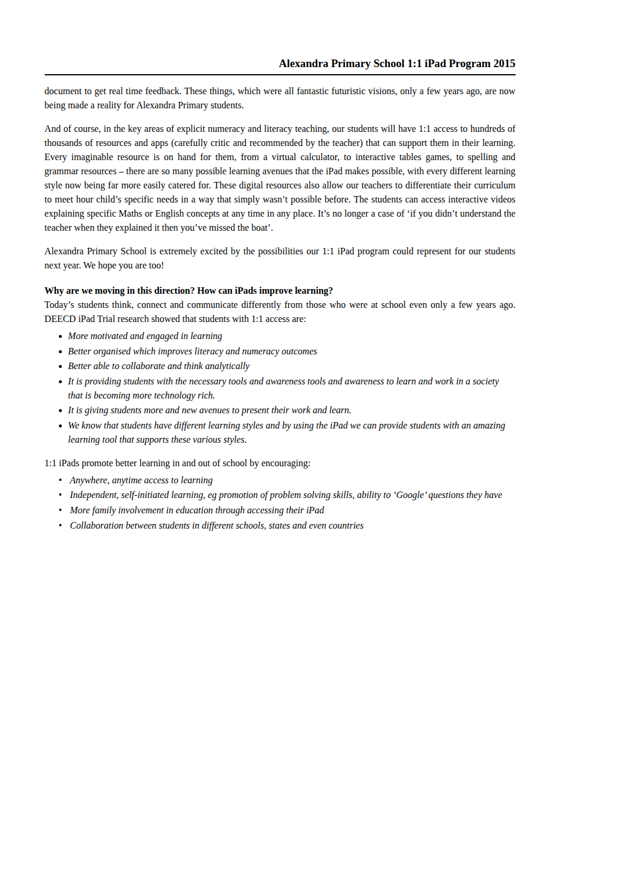Alexandra Primary School 1:1 iPad Program 2015
document to get real time feedback. These things, which were all fantastic futuristic visions, only a few years ago, are now being made a reality for Alexandra Primary students.
And of course, in the key areas of explicit numeracy and literacy teaching, our students will have 1:1 access to hundreds of thousands of resources and apps (carefully critic and recommended by the teacher) that can support them in their learning. Every imaginable resource is on hand for them, from a virtual calculator, to interactive tables games, to spelling and grammar resources – there are so many possible learning avenues that the iPad makes possible, with every different learning style now being far more easily catered for. These digital resources also allow our teachers to differentiate their curriculum to meet hour child’s specific needs in a way that simply wasn’t possible before. The students can access interactive videos explaining specific Maths or English concepts at any time in any place. It’s no longer a case of ‘if you didn’t understand the teacher when they explained it then you’ve missed the boat’.
Alexandra Primary School is extremely excited by the possibilities our 1:1 iPad program could represent for our students next year. We hope you are too!
Why are we moving in this direction? How can iPads improve learning?
Today’s students think, connect and communicate differently from those who were at school even only a few years ago. DEECD iPad Trial research showed that students with 1:1 access are:
More motivated and engaged in learning
Better organised which improves literacy and numeracy outcomes
Better able to collaborate and think analytically
It is providing students with the necessary tools and awareness tools and awareness to learn and work in a society that is becoming more technology rich.
It is giving students more and new avenues to present their work and learn.
We know that students have different learning styles and by using the iPad we can provide students with an amazing learning tool that supports these various styles.
1:1 iPads promote better learning in and out of school by encouraging:
Anywhere, anytime access to learning
Independent, self-initiated learning, eg promotion of problem solving skills, ability to ‘Google’ questions they have
More family involvement in education through accessing their iPad
Collaboration between students in different schools, states and even countries